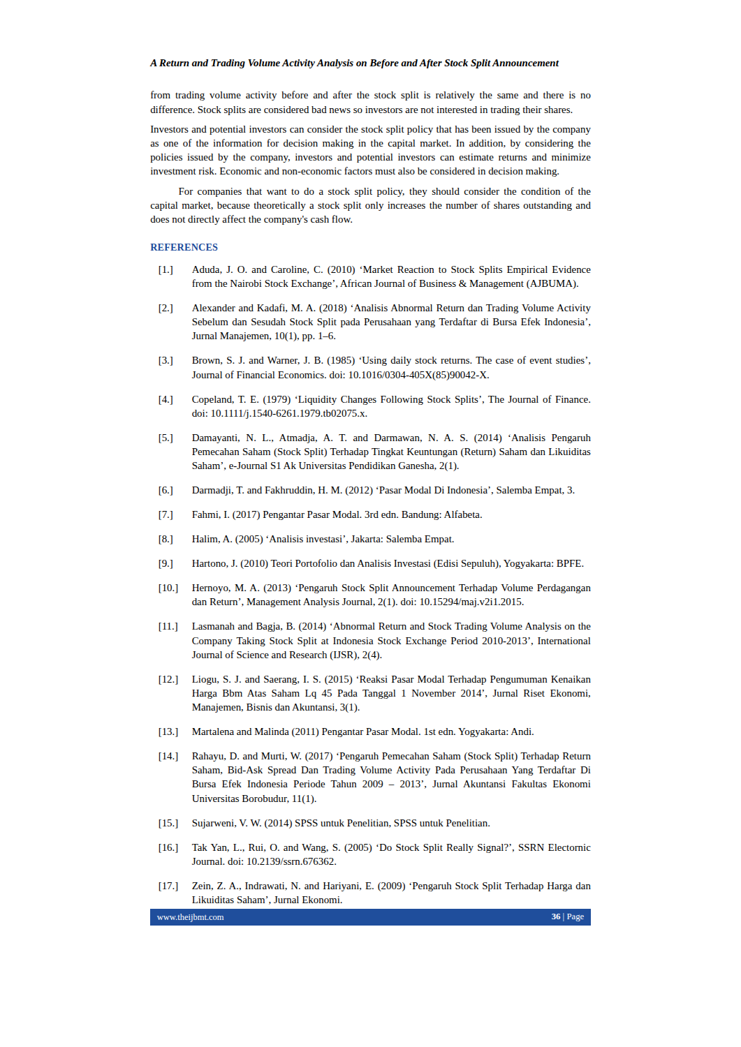A Return and Trading Volume Activity Analysis on Before and After Stock Split Announcement
from trading volume activity before and after the stock split is relatively the same and there is no difference. Stock splits are considered bad news so investors are not interested in trading their shares.
Investors and potential investors can consider the stock split policy that has been issued by the company as one of the information for decision making in the capital market. In addition, by considering the policies issued by the company, investors and potential investors can estimate returns and minimize investment risk. Economic and non-economic factors must also be considered in decision making.
For companies that want to do a stock split policy, they should consider the condition of the capital market, because theoretically a stock split only increases the number of shares outstanding and does not directly affect the company's cash flow.
References
[1.] Aduda, J. O. and Caroline, C. (2010) ‘Market Reaction to Stock Splits Empirical Evidence from the Nairobi Stock Exchange’, African Journal of Business & Management (AJBUMA).
[2.] Alexander and Kadafi, M. A. (2018) ‘Analisis Abnormal Return dan Trading Volume Activity Sebelum dan Sesudah Stock Split pada Perusahaan yang Terdaftar di Bursa Efek Indonesia’, Jurnal Manajemen, 10(1), pp. 1–6.
[3.] Brown, S. J. and Warner, J. B. (1985) ‘Using daily stock returns. The case of event studies’, Journal of Financial Economics. doi: 10.1016/0304-405X(85)90042-X.
[4.] Copeland, T. E. (1979) ‘Liquidity Changes Following Stock Splits’, The Journal of Finance. doi: 10.1111/j.1540-6261.1979.tb02075.x.
[5.] Damayanti, N. L., Atmadja, A. T. and Darmawan, N. A. S. (2014) ‘Analisis Pengaruh Pemecahan Saham (Stock Split) Terhadap Tingkat Keuntungan (Return) Saham dan Likuiditas Saham’, e-Journal S1 Ak Universitas Pendidikan Ganesha, 2(1).
[6.] Darmadji, T. and Fakhruddin, H. M. (2012) ‘Pasar Modal Di Indonesia’, Salemba Empat, 3.
[7.] Fahmi, I. (2017) Pengantar Pasar Modal. 3rd edn. Bandung: Alfabeta.
[8.] Halim, A. (2005) ‘Analisis investasi’, Jakarta: Salemba Empat.
[9.] Hartono, J. (2010) Teori Portofolio dan Analisis Investasi (Edisi Sepuluh), Yogyakarta: BPFE.
[10.] Hernoyo, M. A. (2013) ‘Pengaruh Stock Split Announcement Terhadap Volume Perdagangan dan Return’, Management Analysis Journal, 2(1). doi: 10.15294/maj.v2i1.2015.
[11.] Lasmanah and Bagja, B. (2014) ‘Abnormal Return and Stock Trading Volume Analysis on the Company Taking Stock Split at Indonesia Stock Exchange Period 2010-2013’, International Journal of Science and Research (IJSR), 2(4).
[12.] Liogu, S. J. and Saerang, I. S. (2015) ‘Reaksi Pasar Modal Terhadap Pengumuman Kenaikan Harga Bbm Atas Saham Lq 45 Pada Tanggal 1 November 2014’, Jurnal Riset Ekonomi, Manajemen, Bisnis dan Akuntansi, 3(1).
[13.] Martalena and Malinda (2011) Pengantar Pasar Modal. 1st edn. Yogyakarta: Andi.
[14.] Rahayu, D. and Murti, W. (2017) ‘Pengaruh Pemecahan Saham (Stock Split) Terhadap Return Saham, Bid-Ask Spread Dan Trading Volume Activity Pada Perusahaan Yang Terdaftar Di Bursa Efek Indonesia Periode Tahun 2009 – 2013’, Jurnal Akuntansi Fakultas Ekonomi Universitas Borobudur, 11(1).
[15.] Sujarweni, V. W. (2014) SPSS untuk Penelitian, SPSS untuk Penelitian.
[16.] Tak Yan, L., Rui, O. and Wang, S. (2005) ‘Do Stock Split Really Signal?’, SSRN Electornic Journal. doi: 10.2139/ssrn.676362.
[17.] Zein, Z. A., Indrawati, N. and Hariyani, E. (2009) ‘Pengaruh Stock Split Terhadap Harga dan Likuiditas Saham’, Jurnal Ekonomi.
www.theijbmt.com 36 | Page